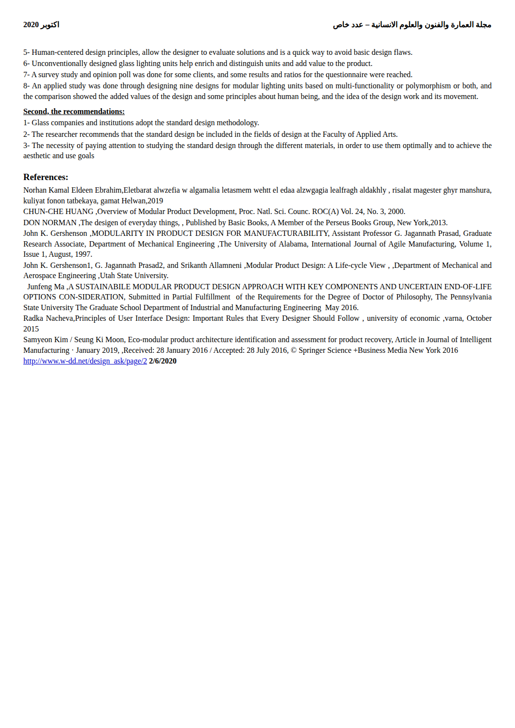اكتوبر 2020
مجلة العمارة والفنون والعلوم الانسانية – عدد خاص
5- Human-centered design principles, allow the designer to evaluate solutions and is a quick way to avoid basic design flaws.
6- Unconventionally designed glass lighting units help enrich and distinguish units and add value to the product.
7- A survey study and opinion poll was done for some clients, and some results and ratios for the questionnaire were reached.
8- An applied study was done through designing nine designs for modular lighting units based on multi-functionality or polymorphism or both, and the comparison showed the added values of the design and some principles about human being, and the idea of the design work and its movement.
Second, the recommendations:
1- Glass companies and institutions adopt the standard design methodology.
2- The researcher recommends that the standard design be included in the fields of design at the Faculty of Applied Arts.
3- The necessity of paying attention to studying the standard design through the different materials, in order to use them optimally and to achieve the aesthetic and use goals
References:
Norhan Kamal Eldeen Ebrahim,Eletbarat alwzefia w algamalia letasmem wehtt el edaa alzwgagia lealfragh aldakhly , risalat magester ghyr manshura, kuliyat fonon tatbekaya, gamat Helwan,2019
CHUN-CHE HUANG ,Overview of Modular Product Development, Proc. Natl. Sci. Counc. ROC(A) Vol. 24, No. 3, 2000.
DON NORMAN ,The desigen of everyday things, , Published by Basic Books, A Member of the Perseus Books Group, New York,2013.
John K. Gershenson ,MODULARITY IN PRODUCT DESIGN FOR MANUFACTURABILITY, Assistant Professor G. Jagannath Prasad, Graduate Research Associate, Department of Mechanical Engineering ,The University of Alabama, International Journal of Agile Manufacturing, Volume 1, Issue 1, August, 1997.
John K. Gershenson1, G. Jagannath Prasad2, and Srikanth Allamneni ,Modular Product Design: A Life-cycle View , ,Department of Mechanical and Aerospace Engineering ,Utah State University.
Junfeng Ma ,A SUSTAINABILE MODULAR PRODUCT DESIGN APPROACH WITH KEY COMPONENTS AND UNCERTAIN END-OF-LIFE OPTIONS CON-SIDERATION, Submitted in Partial Fulfillment of the Requirements for the Degree of Doctor of Philosophy, The Pennsylvania State University The Graduate School Department of Industrial and Manufacturing Engineering May 2016.
Radka Nacheva,Principles of User Interface Design: Important Rules that Every Designer Should Follow , university of economic ,varna, October 2015
Samyeon Kim / Seung Ki Moon, Eco-modular product architecture identification and assessment for product recovery, Article in Journal of Intelligent Manufacturing · January 2019, ,Received: 28 January 2016 / Accepted: 28 July 2016, © Springer Science +Business Media New York 2016
http://www.w-dd.net/design_ask/page/2 2/6/2020